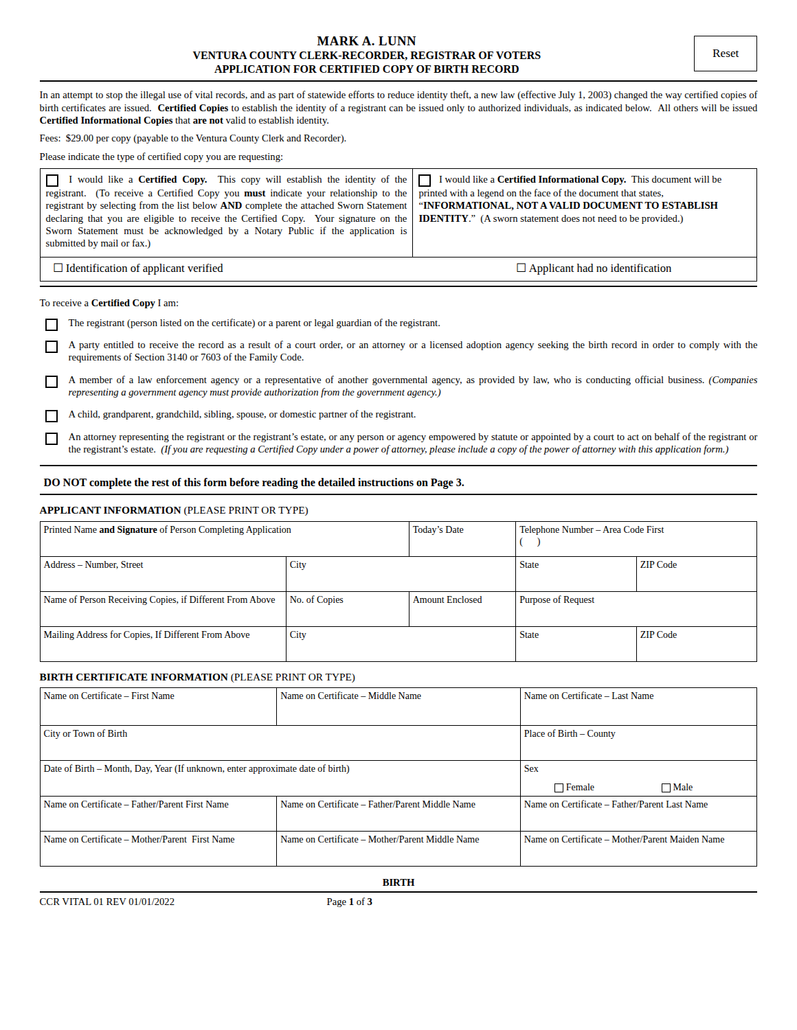Reset
MARK A. LUNN
VENTURA COUNTY CLERK-RECORDER, REGISTRAR OF VOTERS
APPLICATION FOR CERTIFIED COPY OF BIRTH RECORD
In an attempt to stop the illegal use of vital records, and as part of statewide efforts to reduce identity theft, a new law (effective July 1, 2003) changed the way certified copies of birth certificates are issued. Certified Copies to establish the identity of a registrant can be issued only to authorized individuals, as indicated below. All others will be issued Certified Informational Copies that are not valid to establish identity.
Fees: $29.00 per copy (payable to the Ventura County Clerk and Recorder).
Please indicate the type of certified copy you are requesting:
| I would like a Certified Copy. This copy will establish the identity of the registrant. (To receive a Certified Copy you must indicate your relationship to the registrant by selecting from the list below AND complete the attached Sworn Statement declaring that you are eligible to receive the Certified Copy. Your signature on the Sworn Statement must be acknowledged by a Notary Public if the application is submitted by mail or fax.) | I would like a Certified Informational Copy. This document will be printed with a legend on the face of the document that states, “ INFORMATIONAL, NOT A VALID DOCUMENT TO ESTABLISH IDENTITY .” (A sworn statement does not need to be provided.) |
☐ Identification of applicant verified ☐ Applicant had no identification
To receive a Certified Copy I am:
The registrant (person listed on the certificate) or a parent or legal guardian of the registrant.
A party entitled to receive the record as a result of a court order, or an attorney or a licensed adoption agency seeking the birth record in order to comply with the requirements of Section 3140 or 7603 of the Family Code.
A member of a law enforcement agency or a representative of another governmental agency, as provided by law, who is conducting official business. (Companies representing a government agency must provide authorization from the government agency.)
A child, grandparent, grandchild, sibling, spouse, or domestic partner of the registrant.
An attorney representing the registrant or the registrant’s estate, or any person or agency empowered by statute or appointed by a court to act on behalf of the registrant or the registrant’s estate. (If you are requesting a Certified Copy under a power of attorney, please include a copy of the power of attorney with this application form.)
DO NOT complete the rest of this form before reading the detailed instructions on Page 3.
APPLICANT INFORMATION (PLEASE PRINT OR TYPE)
| Printed Name and Signature of Person Completing Application | Today’s Date | Telephone Number – Area Code First ( ) |
| Address – Number, Street | City | State | ZIP Code |
| Name of Person Receiving Copies, if Different From Above | No. of Copies | Amount Enclosed | Purpose of Request |
| Mailing Address for Copies, If Different From Above | City | State | ZIP Code |
BIRTH CERTIFICATE INFORMATION (PLEASE PRINT OR TYPE)
| Name on Certificate – First Name | Name on Certificate – Middle Name | Name on Certificate – Last Name |
| City or Town of Birth | Place of Birth – County |
| Date of Birth – Month, Day, Year (If unknown, enter approximate date of birth) | Sex Female Male |
| Name on Certificate – Father/Parent First Name | Name on Certificate – Father/Parent Middle Name | Name on Certificate – Father/Parent Last Name |
| Name on Certificate – Mother/Parent First Name | Name on Certificate – Mother/Parent Middle Name | Name on Certificate – Mother/Parent Maiden Name |
BIRTH
CCR VITAL 01 REV 01/01/2022
Page 1 of 3